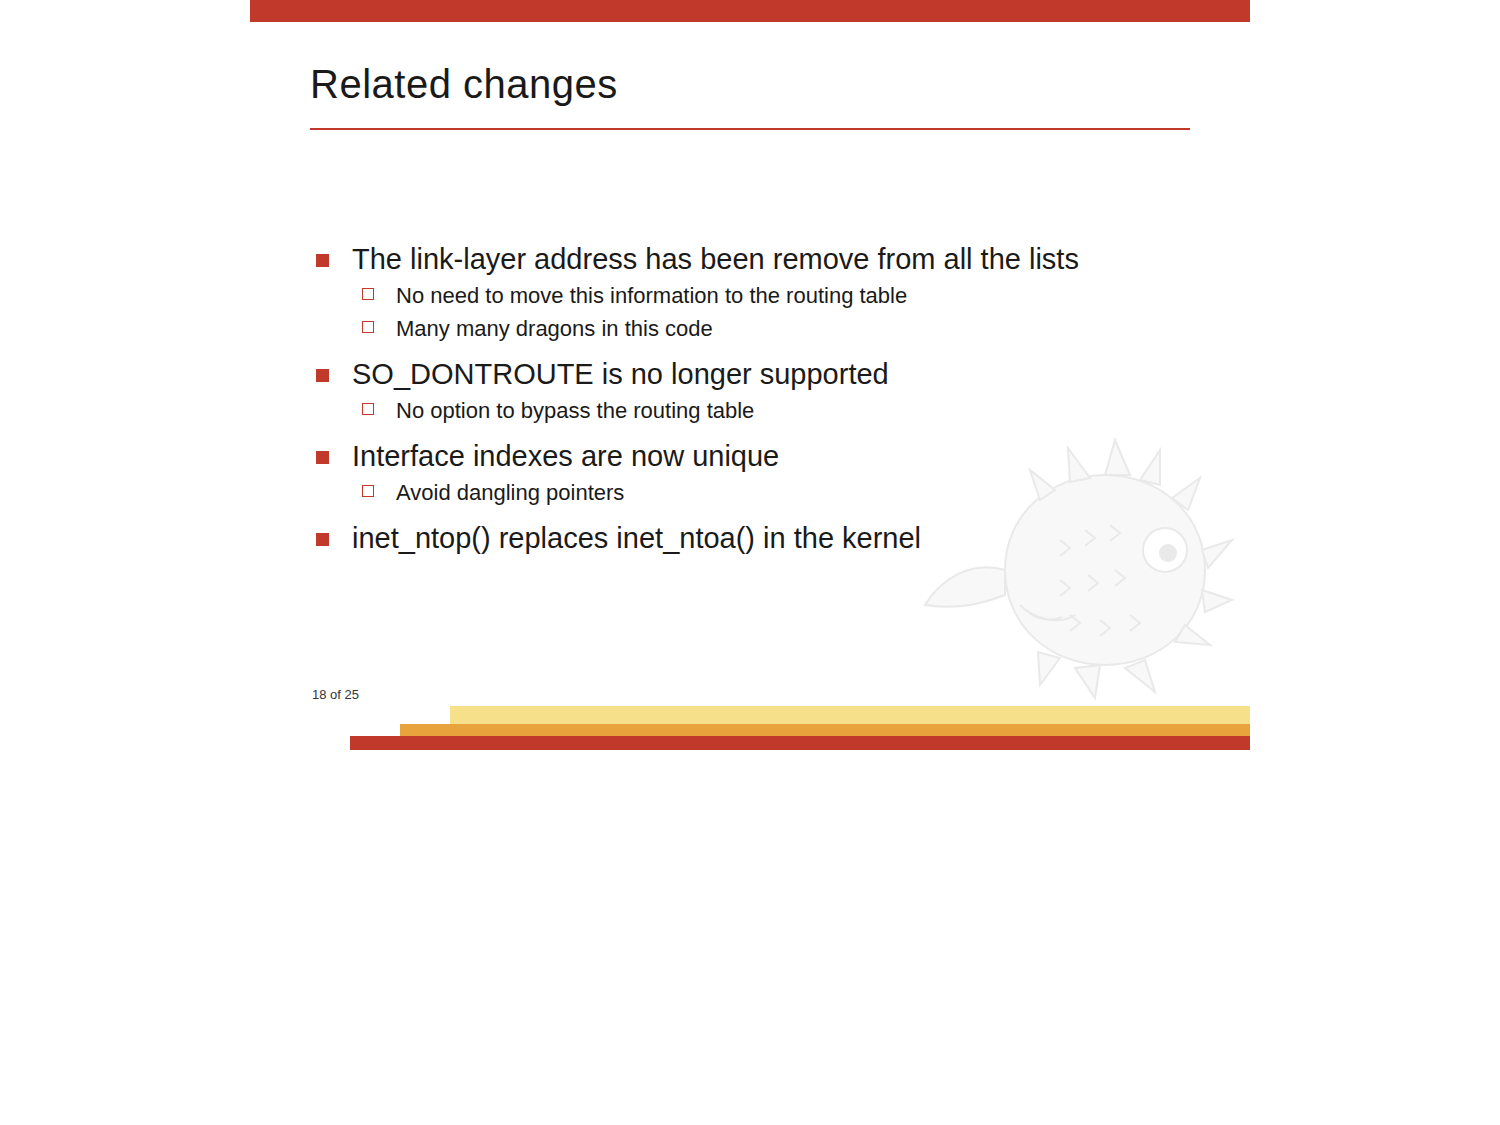Related changes
The link-layer address has been remove from all the lists
No need to move this information to the routing table
Many many dragons in this code
SO_DONTROUTE is no longer supported
No option to bypass the routing table
Interface indexes are now unique
Avoid dangling pointers
inet_ntop() replaces inet_ntoa() in the kernel
18 of 25